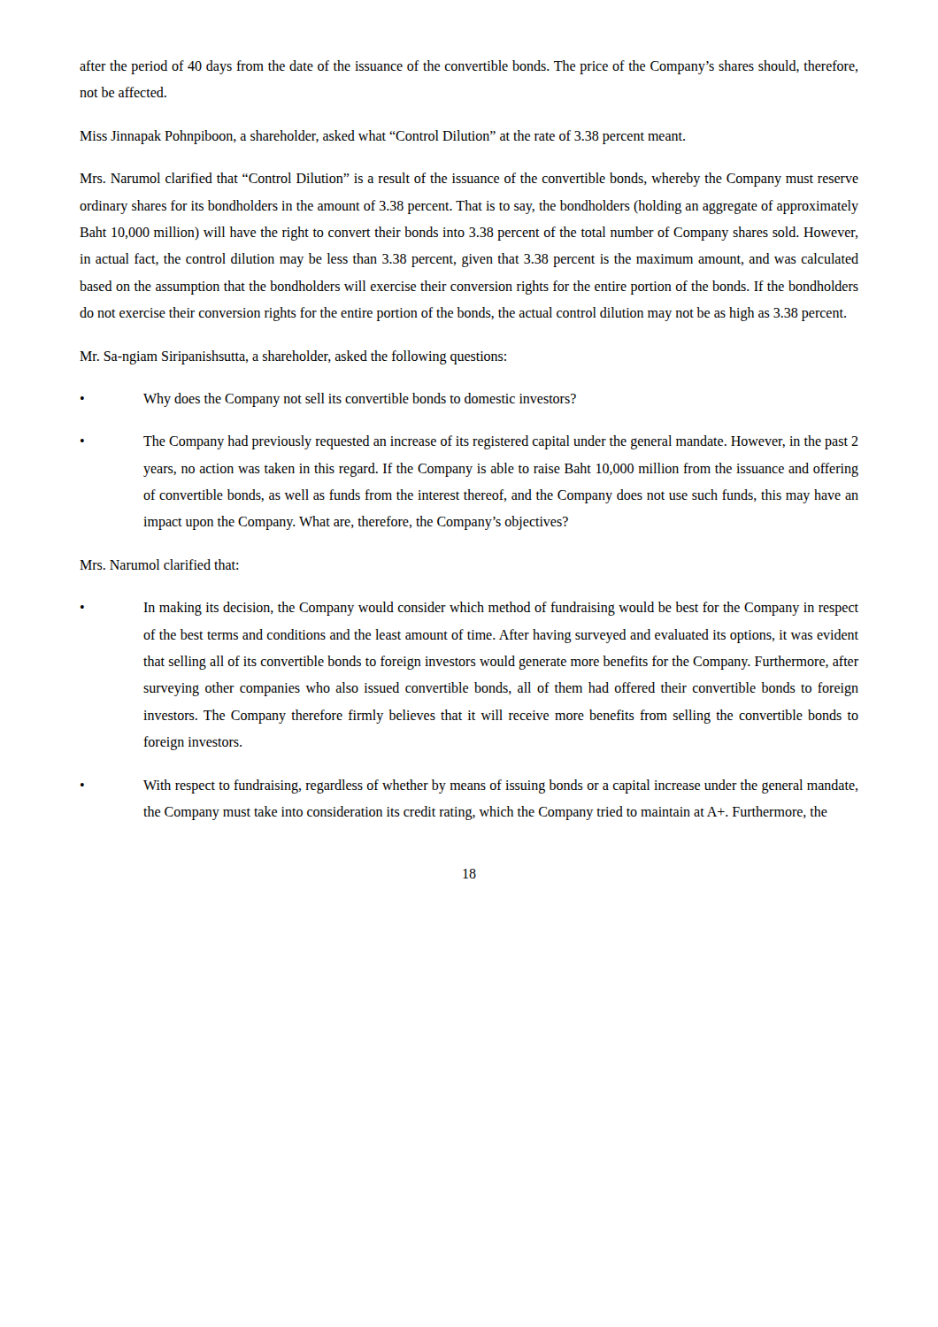after the period of 40 days from the date of the issuance of the convertible bonds. The price of the Company’s shares should, therefore, not be affected.
Miss Jinnapak Pohnpiboon, a shareholder, asked what “Control Dilution” at the rate of 3.38 percent meant.
Mrs. Narumol clarified that “Control Dilution” is a result of the issuance of the convertible bonds, whereby the Company must reserve ordinary shares for its bondholders in the amount of 3.38 percent. That is to say, the bondholders (holding an aggregate of approximately Baht 10,000 million) will have the right to convert their bonds into 3.38 percent of the total number of Company shares sold. However, in actual fact, the control dilution may be less than 3.38 percent, given that 3.38 percent is the maximum amount, and was calculated based on the assumption that the bondholders will exercise their conversion rights for the entire portion of the bonds. If the bondholders do not exercise their conversion rights for the entire portion of the bonds, the actual control dilution may not be as high as 3.38 percent.
Mr. Sa-ngiam Siripanishsutta, a shareholder, asked the following questions:
Why does the Company not sell its convertible bonds to domestic investors?
The Company had previously requested an increase of its registered capital under the general mandate. However, in the past 2 years, no action was taken in this regard. If the Company is able to raise Baht 10,000 million from the issuance and offering of convertible bonds, as well as funds from the interest thereof, and the Company does not use such funds, this may have an impact upon the Company. What are, therefore, the Company’s objectives?
Mrs. Narumol clarified that:
In making its decision, the Company would consider which method of fundraising would be best for the Company in respect of the best terms and conditions and the least amount of time. After having surveyed and evaluated its options, it was evident that selling all of its convertible bonds to foreign investors would generate more benefits for the Company. Furthermore, after surveying other companies who also issued convertible bonds, all of them had offered their convertible bonds to foreign investors. The Company therefore firmly believes that it will receive more benefits from selling the convertible bonds to foreign investors.
With respect to fundraising, regardless of whether by means of issuing bonds or a capital increase under the general mandate, the Company must take into consideration its credit rating, which the Company tried to maintain at A+. Furthermore, the
18